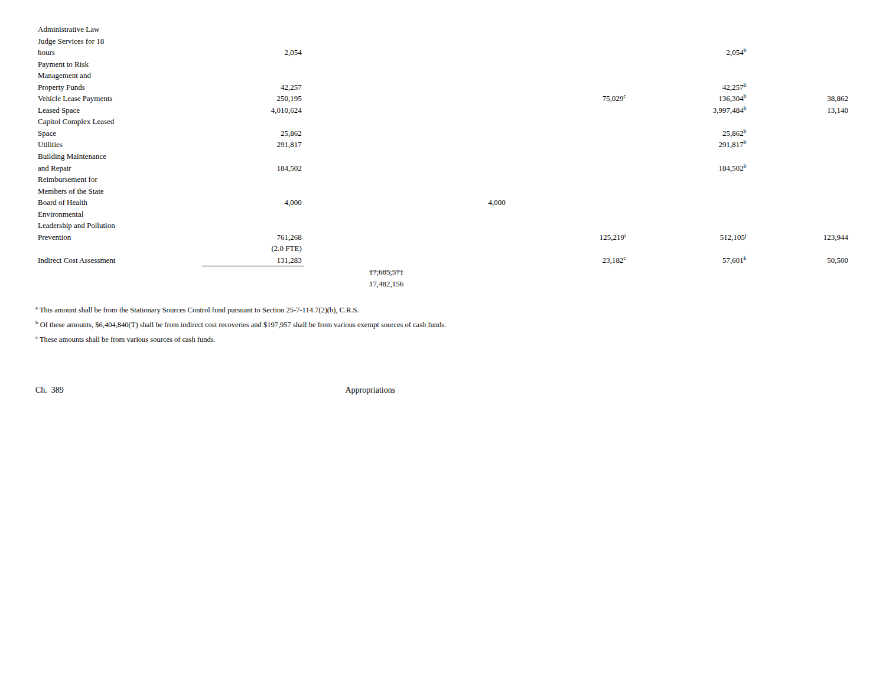| Administrative Law | | | | | | |
| Judge Services for 18 | | | | | | |
| hours | 2,054 | | | | 2,054 b | |
| Payment to Risk | | | | | | |
| Management and | | | | | | |
| Property Funds | 42,257 | | | | 42,257 b | |
| Vehicle Lease Payments | 250,195 | | | 75,029 c | 136,304 b | 38,862 |
| Leased Space | 4,010,624 | | | | 3,997,484 h | 13,140 |
| Capitol Complex Leased | | | | | | |
| Space | 25,862 | | | | 25,862 b | |
| Utilities | 291,817 | | | | 291,817 b | |
| Building Maintenance | | | | | | |
| and Repair | 184,502 | | | | 184,502 b | |
| Reimbursement for | | | | | | |
| Members of the State | | | | | | |
| Board of Health | 4,000 | | 4,000 | | | |
| Environmental | | | | | | |
| Leadership and Pollution | | | | | | |
| Prevention | 761,268 | | | 125,219 i | 512,105 j | 123,944 |
| | (2.0 FTE) | | | | | |
| Indirect Cost Assessment | 131,283 | | | 23,182 c | 57,601 k | 50,500 |
| | | 17,605,571 | | | | |
| | | 17,482,156 | | | | |
a This amount shall be from the Stationary Sources Control fund pursuant to Section 25-7-114.7(2)(b), C.R.S.
b Of these amounts, $6,404,840(T) shall be from indirect cost recoveries and $197,957 shall be from various exempt sources of cash funds.
c These amounts shall be from various sources of cash funds.
Ch. 389 Appropriations